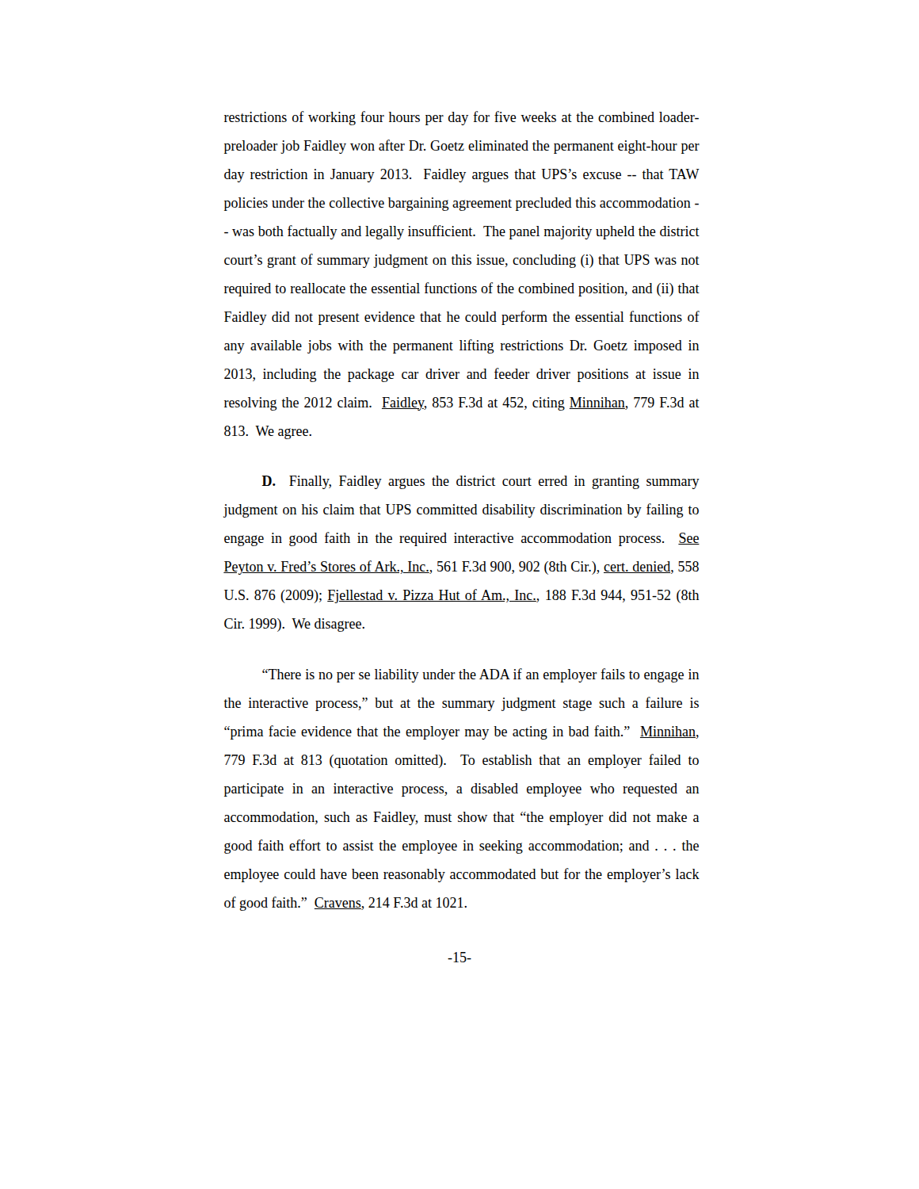restrictions of working four hours per day for five weeks at the combined loader-preloader job Faidley won after Dr. Goetz eliminated the permanent eight-hour per day restriction in January 2013. Faidley argues that UPS’s excuse -- that TAW policies under the collective bargaining agreement precluded this accommodation -- was both factually and legally insufficient. The panel majority upheld the district court’s grant of summary judgment on this issue, concluding (i) that UPS was not required to reallocate the essential functions of the combined position, and (ii) that Faidley did not present evidence that he could perform the essential functions of any available jobs with the permanent lifting restrictions Dr. Goetz imposed in 2013, including the package car driver and feeder driver positions at issue in resolving the 2012 claim. Faidley, 853 F.3d at 452, citing Minnihan, 779 F.3d at 813. We agree.
D. Finally, Faidley argues the district court erred in granting summary judgment on his claim that UPS committed disability discrimination by failing to engage in good faith in the required interactive accommodation process. See Peyton v. Fred’s Stores of Ark., Inc., 561 F.3d 900, 902 (8th Cir.), cert. denied, 558 U.S. 876 (2009); Fjellestad v. Pizza Hut of Am., Inc., 188 F.3d 944, 951-52 (8th Cir. 1999). We disagree.
“There is no per se liability under the ADA if an employer fails to engage in the interactive process,” but at the summary judgment stage such a failure is “prima facie evidence that the employer may be acting in bad faith.” Minnihan, 779 F.3d at 813 (quotation omitted). To establish that an employer failed to participate in an interactive process, a disabled employee who requested an accommodation, such as Faidley, must show that “the employer did not make a good faith effort to assist the employee in seeking accommodation; and . . . the employee could have been reasonably accommodated but for the employer’s lack of good faith.” Cravens, 214 F.3d at 1021.
-15-